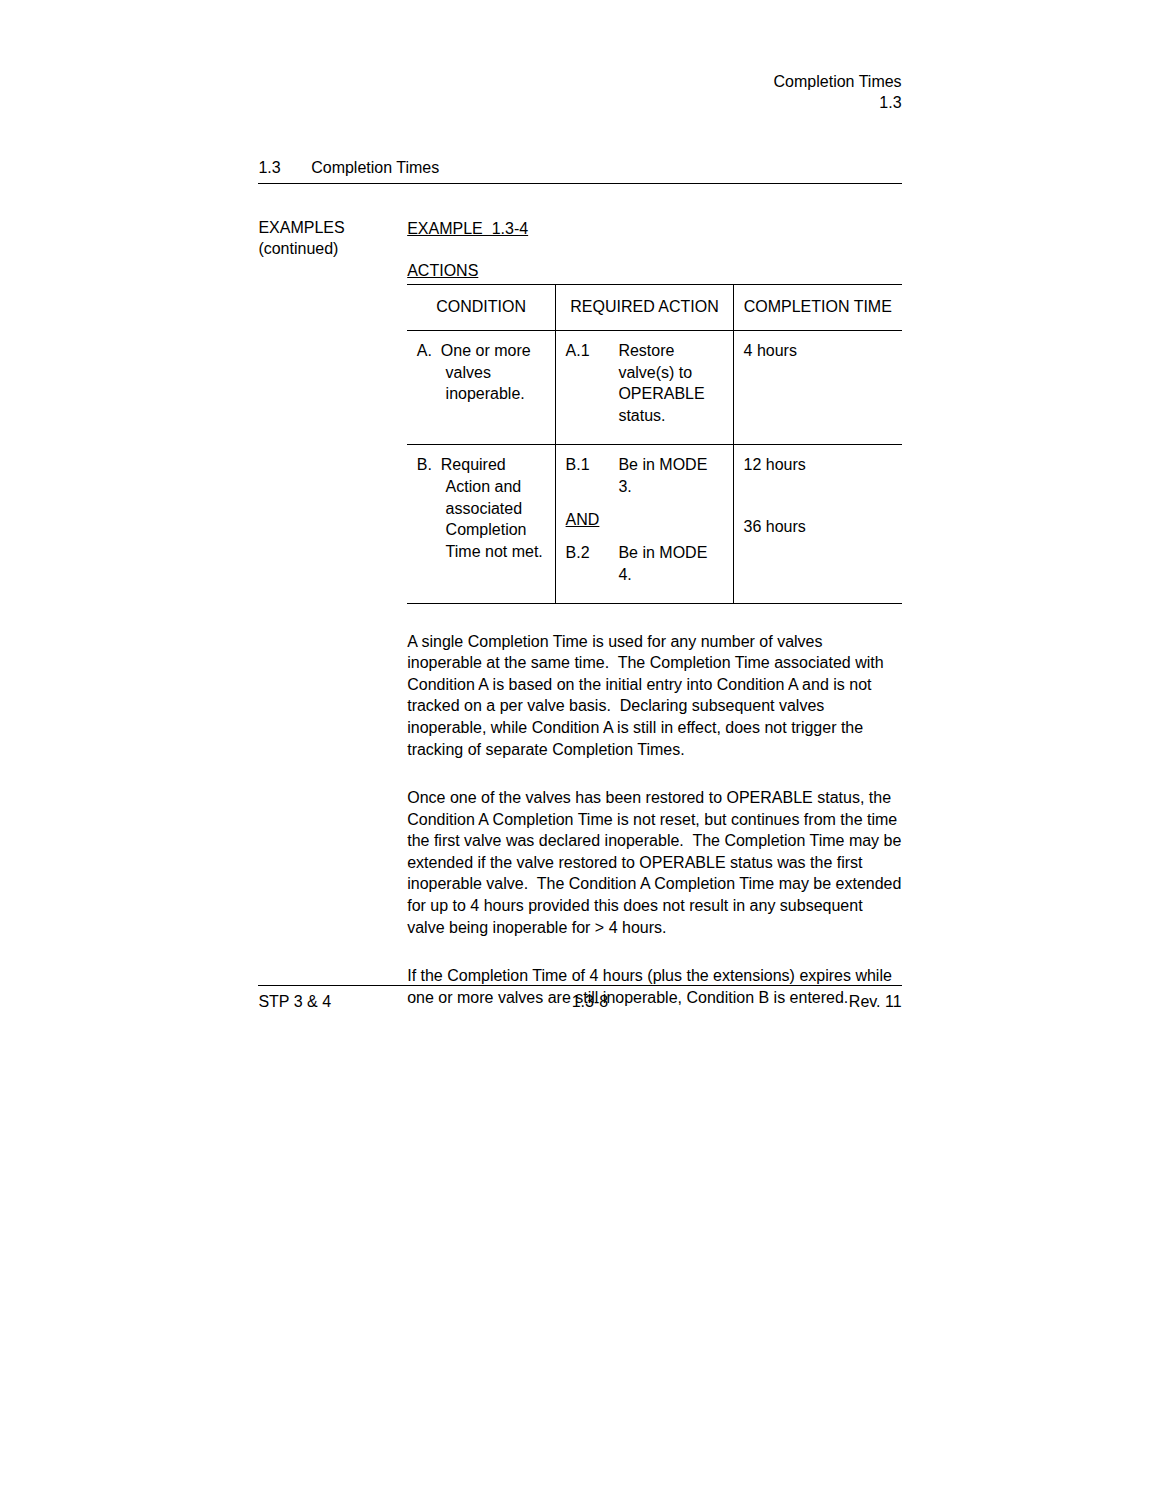Completion Times
1.3
1.3 Completion Times
EXAMPLES
(continued)
EXAMPLE 1.3-4
ACTIONS
| CONDITION | REQUIRED ACTION | COMPLETION TIME |
| --- | --- | --- |
| A. One or more valves inoperable. | A.1 Restore valve(s) to OPERABLE status. | 4 hours |
| B. Required Action and associated Completion Time not met. | B.1 Be in MODE 3. AND B.2 Be in MODE 4. | 12 hours 36 hours |
A single Completion Time is used for any number of valves inoperable at the same time. The Completion Time associated with Condition A is based on the initial entry into Condition A and is not tracked on a per valve basis. Declaring subsequent valves inoperable, while Condition A is still in effect, does not trigger the tracking of separate Completion Times.
Once one of the valves has been restored to OPERABLE status, the Condition A Completion Time is not reset, but continues from the time the first valve was declared inoperable. The Completion Time may be extended if the valve restored to OPERABLE status was the first inoperable valve. The Condition A Completion Time may be extended for up to 4 hours provided this does not result in any subsequent valve being inoperable for > 4 hours.
If the Completion Time of 4 hours (plus the extensions) expires while one or more valves are still inoperable, Condition B is entered.
STP 3 & 4
1.3-8
Rev. 11